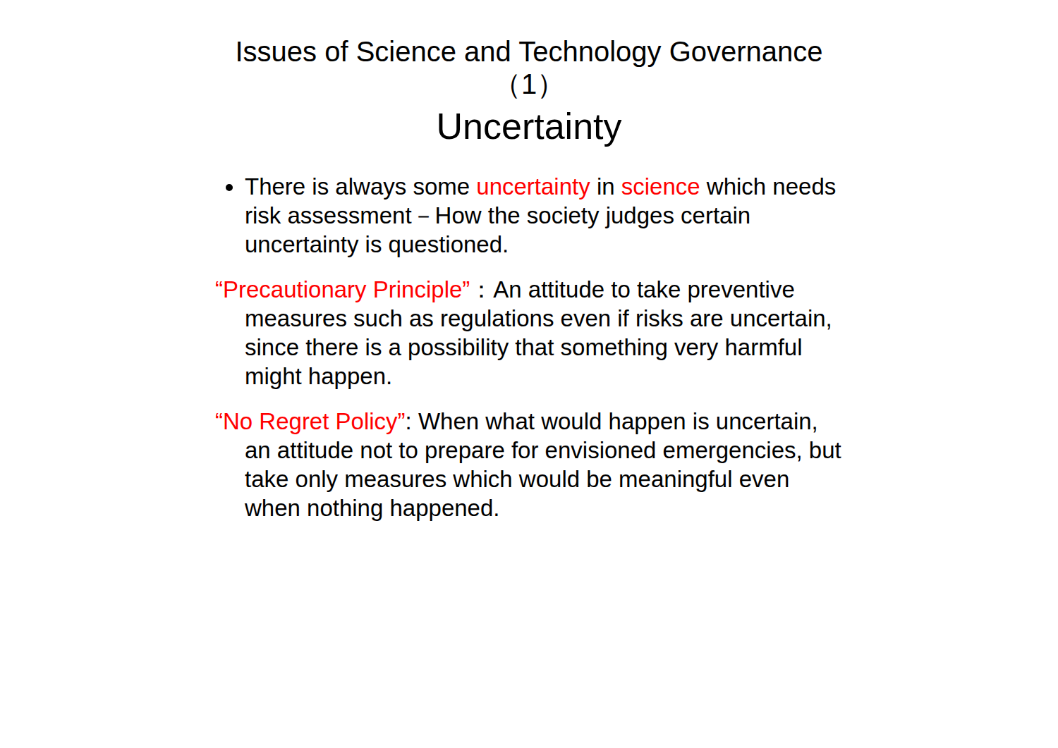Issues of Science and Technology Governance（1） Uncertainty
There is always some uncertainty in science which needs risk assessment－How the society judges certain uncertainty is questioned.
“Precautionary Principle”：An attitude to take preventive measures such as regulations even if risks are uncertain, since there is a possibility that something very harmful might happen.
“No Regret Policy”: When what would happen is uncertain, an attitude not to prepare for envisioned emergencies, but take only measures which would be meaningful even when nothing happened.